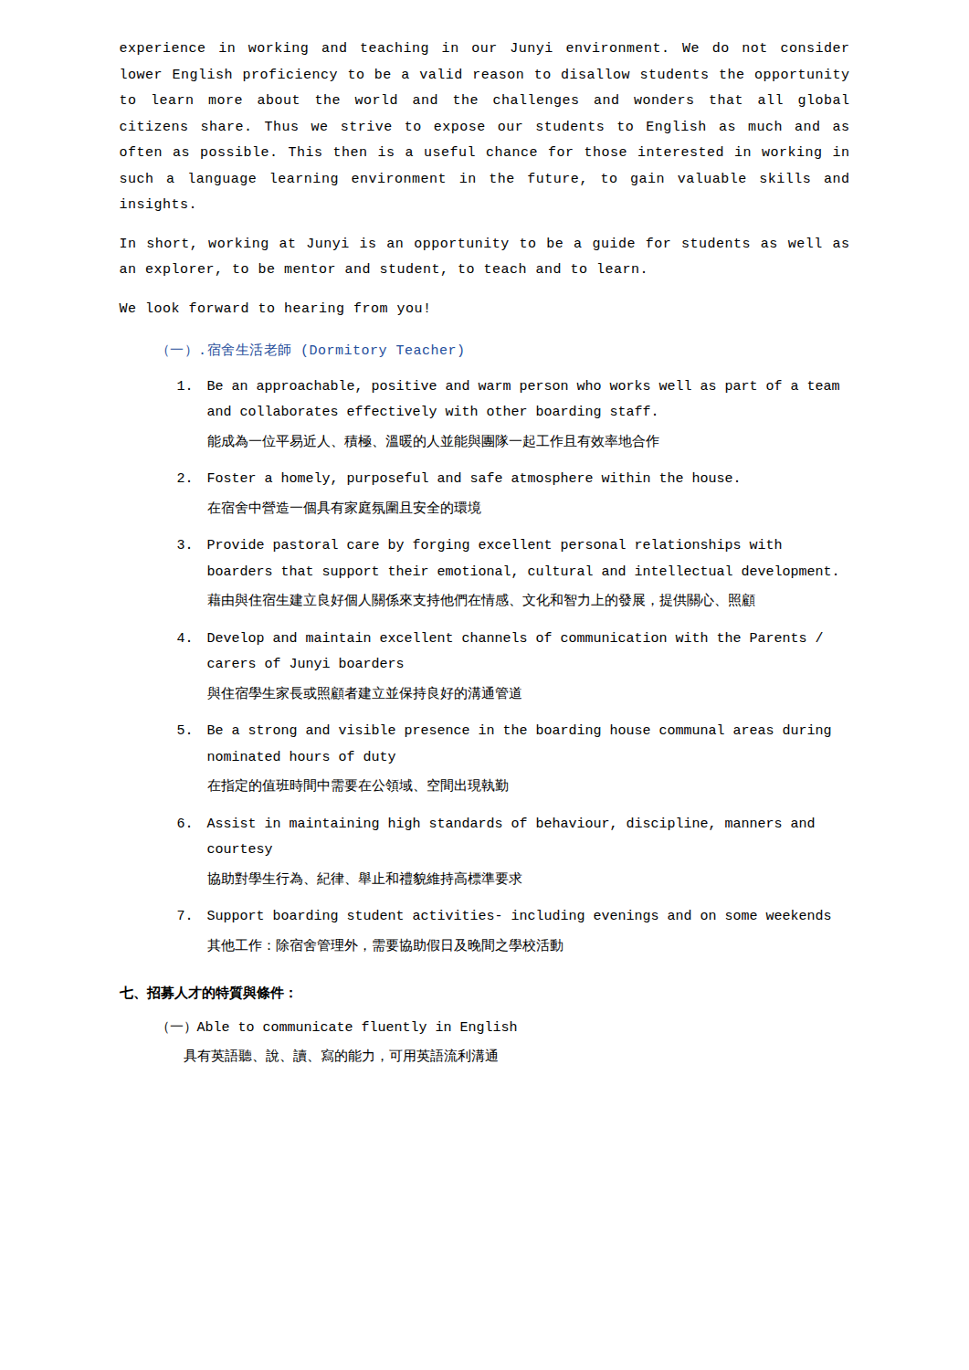experience in working and teaching in our Junyi environment. We do not consider lower English proficiency to be a valid reason to disallow students the opportunity to learn more about the world and the challenges and wonders that all global citizens share. Thus we strive to expose our students to English as much and as often as possible. This then is a useful chance for those interested in working in such a language learning environment in the future, to gain valuable skills and insights.
In short, working at Junyi is an opportunity to be a guide for students as well as an explorer, to be mentor and student, to teach and to learn.
We look forward to hearing from you!
（一）.宿舍生活老師 (Dormitory Teacher)
Be an approachable, positive and warm person who works well as part of a team and collaborates effectively with other boarding staff. 能成為一位平易近人、積極、溫暖的人並能與團隊一起工作且有效率地合作
Foster a homely, purposeful and safe atmosphere within the house. 在宿舍中營造一個具有家庭氛圍且安全的環境
Provide pastoral care by forging excellent personal relationships with boarders that support their emotional, cultural and intellectual development. 藉由與住宿生建立良好個人關係來支持他們在情感、文化和智力上的發展，提供關心、照顧
Develop and maintain excellent channels of communication with the Parents / carers of Junyi boarders 與住宿學生家長或照顧者建立並保持良好的溝通管道
Be a strong and visible presence in the boarding house communal areas during nominated hours of duty 在指定的值班時間中需要在公領域、空間出現執勤
Assist in maintaining high standards of behaviour, discipline, manners and courtesy 協助對學生行為、紀律、舉止和禮貌維持高標準要求
Support boarding student activities- including evenings and on some weekends 其他工作：除宿舍管理外，需要協助假日及晚間之學校活動
七、招募人才的特質與條件：
（一）Able to communicate fluently in English 具有英語聽、說、讀、寫的能力，可用英語流利溝通